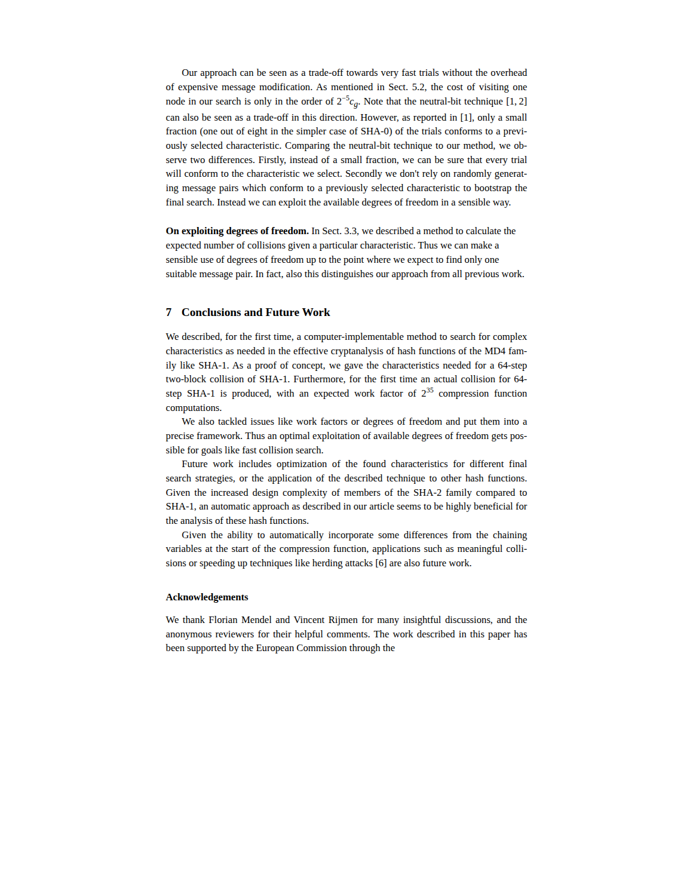Our approach can be seen as a trade-off towards very fast trials without the overhead of expensive message modification. As mentioned in Sect. 5.2, the cost of visiting one node in our search is only in the order of 2−5cg. Note that the neutral-bit technique [1, 2] can also be seen as a trade-off in this direction. However, as reported in [1], only a small fraction (one out of eight in the simpler case of SHA-0) of the trials conforms to a previously selected characteristic. Comparing the neutral-bit technique to our method, we observe two differences. Firstly, instead of a small fraction, we can be sure that every trial will conform to the characteristic we select. Secondly we don't rely on randomly generating message pairs which conform to a previously selected characteristic to bootstrap the final search. Instead we can exploit the available degrees of freedom in a sensible way.
On exploiting degrees of freedom.
In Sect. 3.3, we described a method to calculate the expected number of collisions given a particular characteristic. Thus we can make a sensible use of degrees of freedom up to the point where we expect to find only one suitable message pair. In fact, also this distinguishes our approach from all previous work.
7 Conclusions and Future Work
We described, for the first time, a computer-implementable method to search for complex characteristics as needed in the effective cryptanalysis of hash functions of the MD4 family like SHA-1. As a proof of concept, we gave the characteristics needed for a 64-step two-block collision of SHA-1. Furthermore, for the first time an actual collision for 64-step SHA-1 is produced, with an expected work factor of 235 compression function computations.
We also tackled issues like work factors or degrees of freedom and put them into a precise framework. Thus an optimal exploitation of available degrees of freedom gets possible for goals like fast collision search.
Future work includes optimization of the found characteristics for different final search strategies, or the application of the described technique to other hash functions. Given the increased design complexity of members of the SHA-2 family compared to SHA-1, an automatic approach as described in our article seems to be highly beneficial for the analysis of these hash functions.
Given the ability to automatically incorporate some differences from the chaining variables at the start of the compression function, applications such as meaningful collisions or speeding up techniques like herding attacks [6] are also future work.
Acknowledgements
We thank Florian Mendel and Vincent Rijmen for many insightful discussions, and the anonymous reviewers for their helpful comments. The work described in this paper has been supported by the European Commission through the